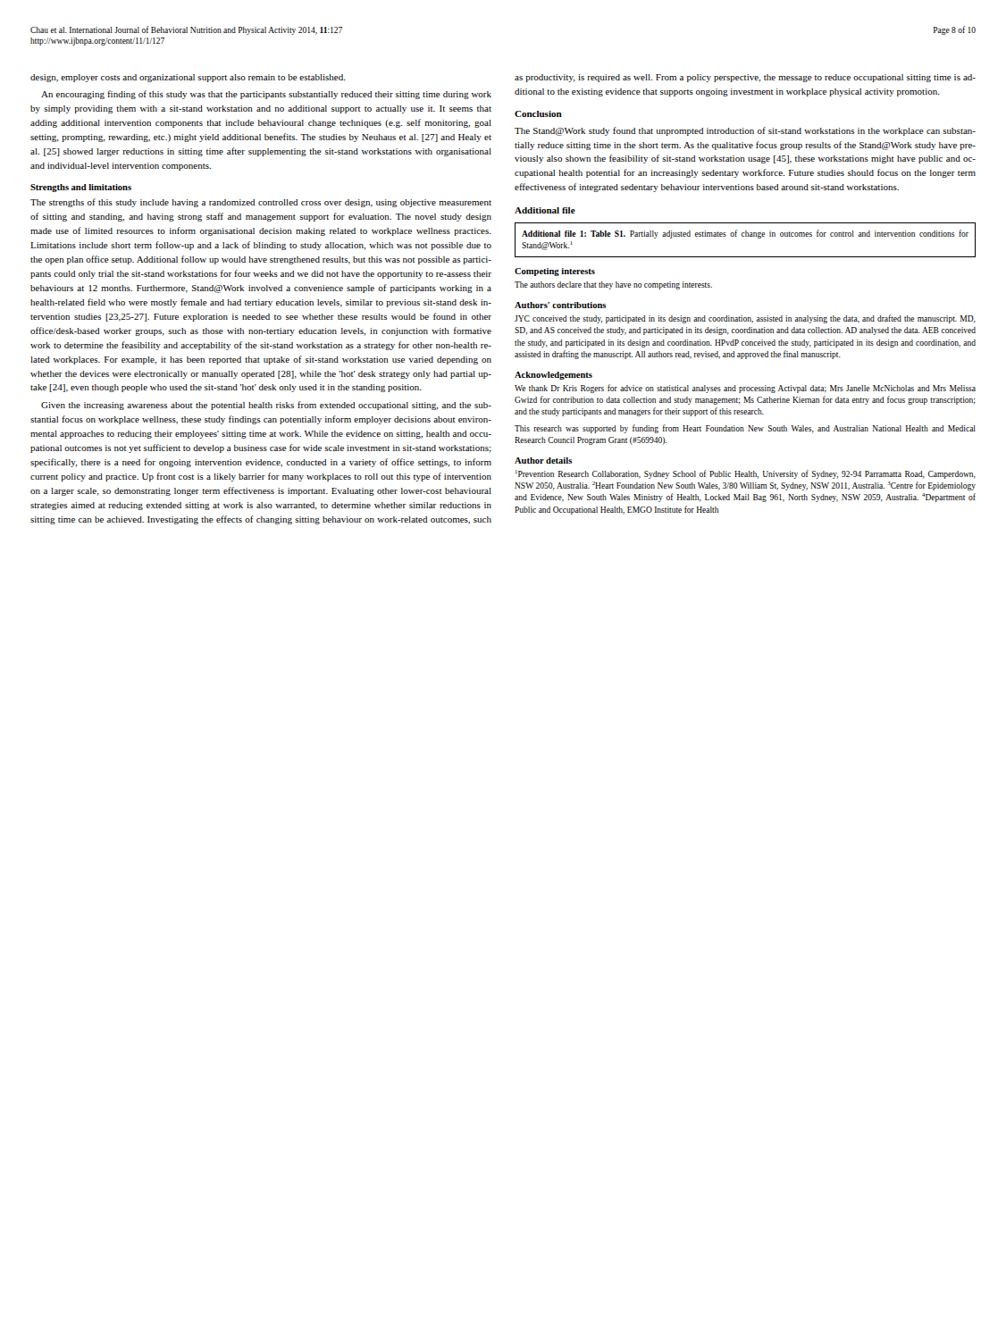Chau et al. International Journal of Behavioral Nutrition and Physical Activity 2014, 11:127
http://www.ijbnpa.org/content/11/1/127
Page 8 of 10
design, employer costs and organizational support also remain to be established.
An encouraging finding of this study was that the participants substantially reduced their sitting time during work by simply providing them with a sit-stand workstation and no additional support to actually use it. It seems that adding additional intervention components that include behavioural change techniques (e.g. self monitoring, goal setting, prompting, rewarding, etc.) might yield additional benefits. The studies by Neuhaus et al. [27] and Healy et al. [25] showed larger reductions in sitting time after supplementing the sit-stand workstations with organisational and individual-level intervention components.
Strengths and limitations
The strengths of this study include having a randomized controlled cross over design, using objective measurement of sitting and standing, and having strong staff and management support for evaluation. The novel study design made use of limited resources to inform organisational decision making related to workplace wellness practices. Limitations include short term follow-up and a lack of blinding to study allocation, which was not possible due to the open plan office setup. Additional follow up would have strengthened results, but this was not possible as participants could only trial the sit-stand workstations for four weeks and we did not have the opportunity to re-assess their behaviours at 12 months. Furthermore, Stand@Work involved a convenience sample of participants working in a health-related field who were mostly female and had tertiary education levels, similar to previous sit-stand desk intervention studies [23,25-27]. Future exploration is needed to see whether these results would be found in other office/desk-based worker groups, such as those with non-tertiary education levels, in conjunction with formative work to determine the feasibility and acceptability of the sit-stand workstation as a strategy for other non-health related workplaces. For example, it has been reported that uptake of sit-stand workstation use varied depending on whether the devices were electronically or manually operated [28], while the 'hot' desk strategy only had partial uptake [24], even though people who used the sit-stand 'hot' desk only used it in the standing position.
Given the increasing awareness about the potential health risks from extended occupational sitting, and the substantial focus on workplace wellness, these study findings can potentially inform employer decisions about environmental approaches to reducing their employees' sitting time at work. While the evidence on sitting, health and occupational outcomes is not yet sufficient to develop a business case for wide scale investment in sit-stand workstations; specifically, there is a need for ongoing intervention evidence, conducted in a variety of office settings, to inform current policy and practice. Up front cost is a likely barrier for many workplaces to roll out this type of intervention on a larger scale, so demonstrating longer term effectiveness is important. Evaluating other lower-cost behavioural strategies aimed at reducing extended sitting at work is also warranted, to determine whether similar reductions in sitting time can be achieved. Investigating the effects of changing sitting behaviour on work-related outcomes, such as productivity, is required as well. From a policy perspective, the message to reduce occupational sitting time is additional to the existing evidence that supports ongoing investment in workplace physical activity promotion.
Conclusion
The Stand@Work study found that unprompted introduction of sit-stand workstations in the workplace can substantially reduce sitting time in the short term. As the qualitative focus group results of the Stand@Work study have previously also shown the feasibility of sit-stand workstation usage [45], these workstations might have public and occupational health potential for an increasingly sedentary workforce. Future studies should focus on the longer term effectiveness of integrated sedentary behaviour interventions based around sit-stand workstations.
Additional file
Additional file 1: Table S1. Partially adjusted estimates of change in outcomes for control and intervention conditions for Stand@Work.1
Competing interests
The authors declare that they have no competing interests.
Authors' contributions
JYC conceived the study, participated in its design and coordination, assisted in analysing the data, and drafted the manuscript. MD, SD, and AS conceived the study, and participated in its design, coordination and data collection. AD analysed the data. AEB conceived the study, and participated in its design and coordination. HPvdP conceived the study, participated in its design and coordination, and assisted in drafting the manuscript. All authors read, revised, and approved the final manuscript.
Acknowledgements
We thank Dr Kris Rogers for advice on statistical analyses and processing Activpal data; Mrs Janelle McNicholas and Mrs Melissa Gwizd for contribution to data collection and study management; Ms Catherine Kiernan for data entry and focus group transcription; and the study participants and managers for their support of this research.
This research was supported by funding from Heart Foundation New South Wales, and Australian National Health and Medical Research Council Program Grant (#569940).
Author details
1Prevention Research Collaboration, Sydney School of Public Health, University of Sydney, 92-94 Parramatta Road, Camperdown, NSW 2050, Australia. 2Heart Foundation New South Wales, 3/80 William St, Sydney, NSW 2011, Australia. 3Centre for Epidemiology and Evidence, New South Wales Ministry of Health, Locked Mail Bag 961, North Sydney, NSW 2059, Australia. 4Department of Public and Occupational Health, EMGO Institute for Health